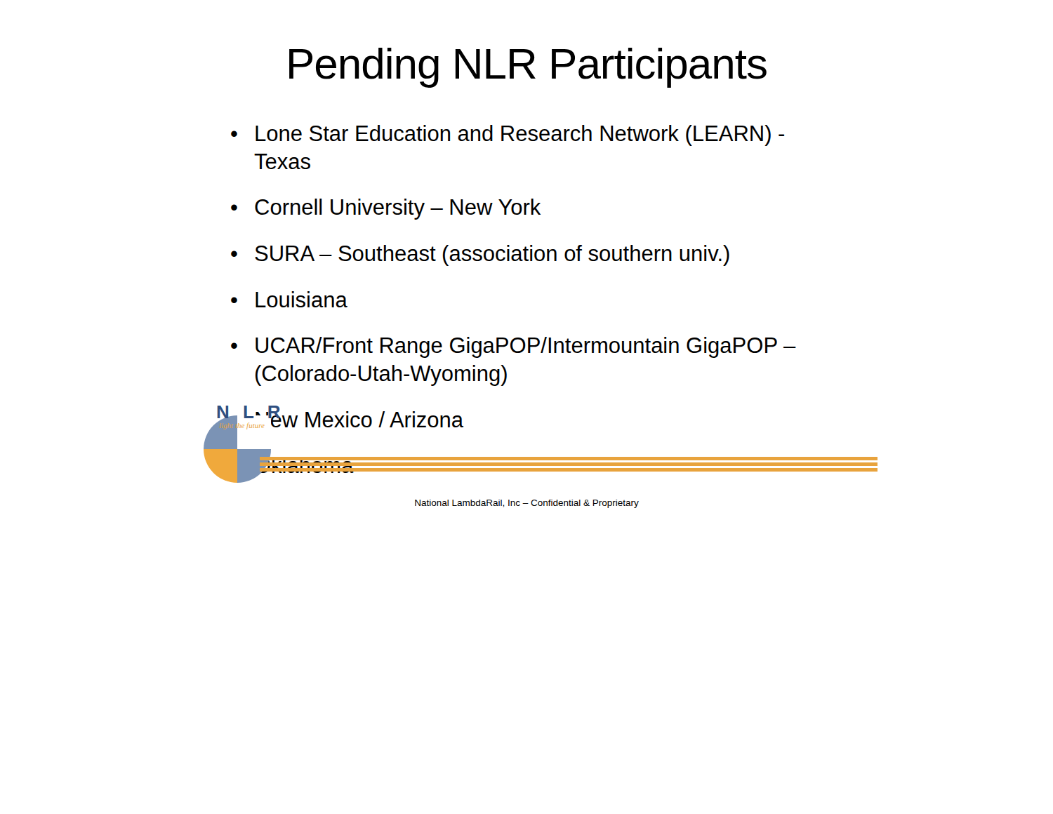Pending NLR Participants
Lone Star Education and Research Network (LEARN) - Texas
Cornell University – New York
SURA – Southeast (association of southern univ.)
Louisiana
UCAR/Front Range GigaPOP/Intermountain GigaPOP – (Colorado-Utah-Wyoming)
New Mexico / Arizona
Oklahoma
N L R
light the future
National LambdaRail, Inc – Confidential & Proprietary